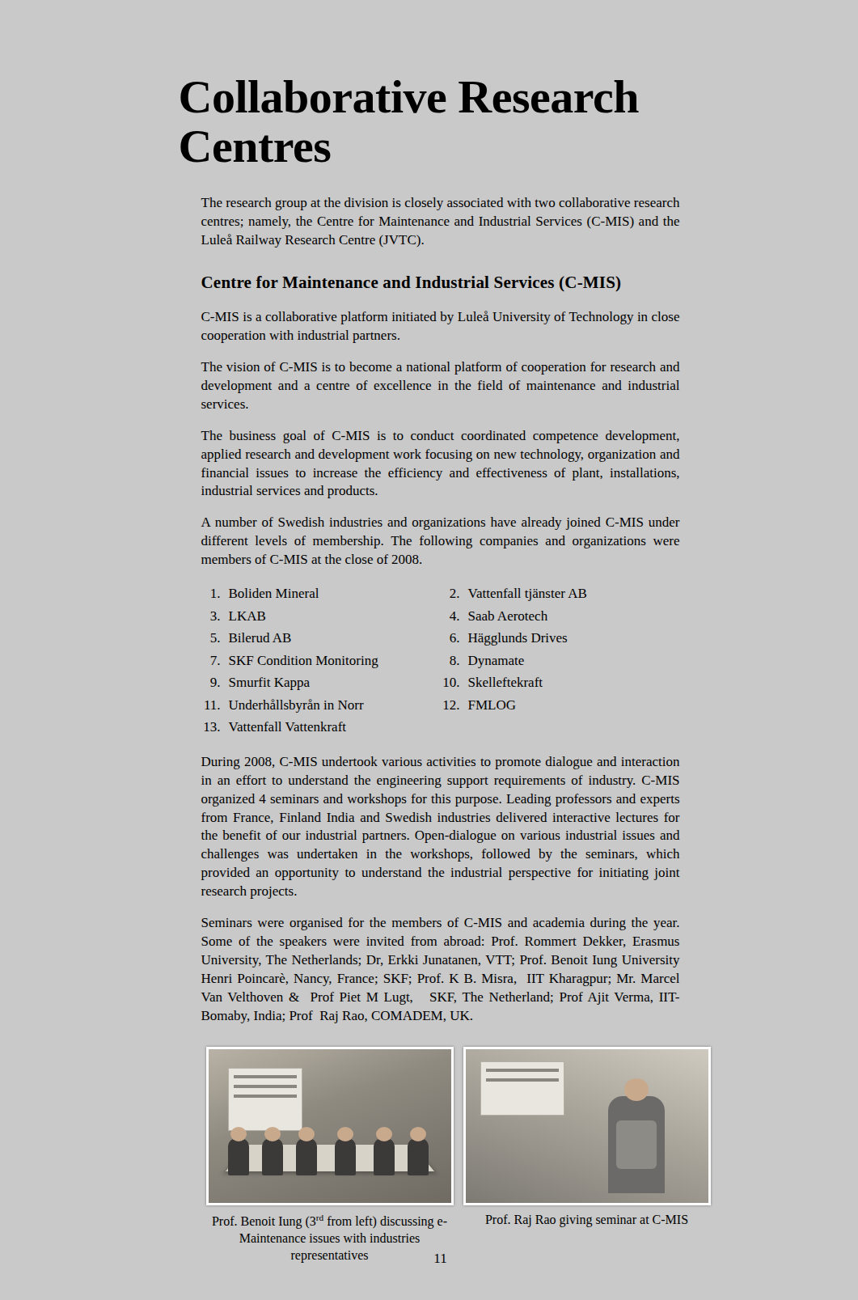Collaborative Research Centres
The research group at the division is closely associated with two collaborative research centres; namely, the Centre for Maintenance and Industrial Services (C-MIS) and the Luleå Railway Research Centre (JVTC).
Centre for Maintenance and Industrial Services (C-MIS)
C-MIS is a collaborative platform initiated by Luleå University of Technology in close cooperation with industrial partners.
The vision of C-MIS is to become a national platform of cooperation for research and development and a centre of excellence in the field of maintenance and industrial services.
The business goal of C-MIS is to conduct coordinated competence development, applied research and development work focusing on new technology, organization and financial issues to increase the efficiency and effectiveness of plant, installations, industrial services and products.
A number of Swedish industries and organizations have already joined C-MIS under different levels of membership. The following companies and organizations were members of C-MIS at the close of 2008.
1. Boliden Mineral
2. Vattenfall tjänster AB
3. LKAB
4. Saab Aerotech
5. Bilerud AB
6. Hägglunds Drives
7. SKF Condition Monitoring
8. Dynamate
9. Smurfit Kappa
10. Skelleftekraft
11. Underhållsbyrån in Norr
12. FMLOG
13. Vattenfall Vattenkraft
During 2008, C-MIS undertook various activities to promote dialogue and interaction in an effort to understand the engineering support requirements of industry. C-MIS organized 4 seminars and workshops for this purpose. Leading professors and experts from France, Finland India and Swedish industries delivered interactive lectures for the benefit of our industrial partners. Open-dialogue on various industrial issues and challenges was undertaken in the workshops, followed by the seminars, which provided an opportunity to understand the industrial perspective for initiating joint research projects.
Seminars were organised for the members of C-MIS and academia during the year. Some of the speakers were invited from abroad: Prof. Rommert Dekker, Erasmus University, The Netherlands; Dr, Erkki Junatanen, VTT; Prof. Benoit Iung University Henri Poincarè, Nancy, France; SKF; Prof. K B. Misra, IIT Kharagpur; Mr. Marcel Van Velthoven & Prof Piet M Lugt, SKF, The Netherland; Prof Ajit Verma, IIT-Bomaby, India; Prof Raj Rao, COMADEM, UK.
| Prof. Benoit Iung (3 rd from left) discussing e-Maintenance issues with industries representatives | Prof. Raj Rao giving seminar at C-MIS |
11